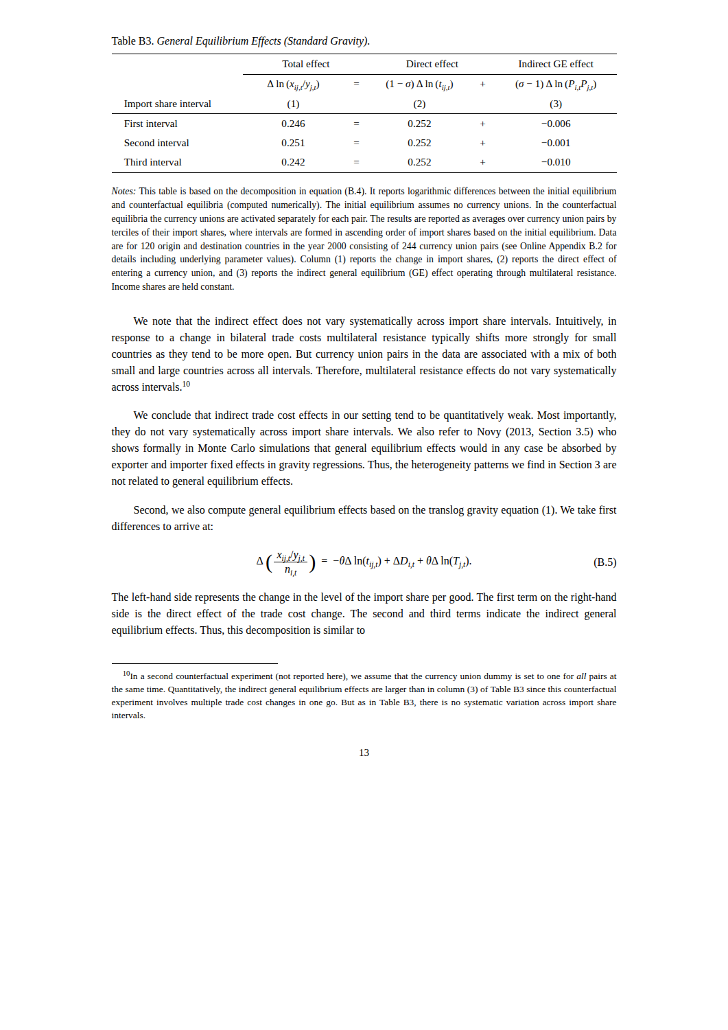Table B3. General Equilibrium Effects (Standard Gravity).
| | Total effect | Direct effect | Indirect GE effect |
| --- | --- | --- | --- |
| | Δ ln ( x ij,t / y j,t ) | = | (1 − σ ) Δ ln ( t ij,t ) | + | ( σ − 1) Δ ln ( P i,t P j,t ) |
| Import share interval | (1) | | (2) | | (3) |
| First interval | 0.246 | = | 0.252 | + | −0.006 |
| Second interval | 0.251 | = | 0.252 | + | −0.001 |
| Third interval | 0.242 | = | 0.252 | + | −0.010 |
Notes: This table is based on the decomposition in equation (B.4). It reports logarithmic differences between the initial equilibrium and counterfactual equilibria (computed numerically). The initial equilibrium assumes no currency unions. In the counterfactual equilibria the currency unions are activated separately for each pair. The results are reported as averages over currency union pairs by terciles of their import shares, where intervals are formed in ascending order of import shares based on the initial equilibrium. Data are for 120 origin and destination countries in the year 2000 consisting of 244 currency union pairs (see Online Appendix B.2 for details including underlying parameter values). Column (1) reports the change in import shares, (2) reports the direct effect of entering a currency union, and (3) reports the indirect general equilibrium (GE) effect operating through multilateral resistance. Income shares are held constant.
We note that the indirect effect does not vary systematically across import share intervals. Intuitively, in response to a change in bilateral trade costs multilateral resistance typically shifts more strongly for small countries as they tend to be more open. But currency union pairs in the data are associated with a mix of both small and large countries across all intervals. Therefore, multilateral resistance effects do not vary systematically across intervals.10
We conclude that indirect trade cost effects in our setting tend to be quantitatively weak. Most importantly, they do not vary systematically across import share intervals. We also refer to Novy (2013, Section 3.5) who shows formally in Monte Carlo simulations that general equilibrium effects would in any case be absorbed by exporter and importer fixed effects in gravity regressions. Thus, the heterogeneity patterns we find in Section 3 are not related to general equilibrium effects.
Second, we also compute general equilibrium effects based on the translog gravity equation (1). We take first differences to arrive at:
Δ (xij,t/yj,t ni,t) = −θ Δ ln(tij,t) + ΔDi,t + θ Δ ln(Tj,t). (B.5)
The left-hand side represents the change in the level of the import share per good. The first term on the right-hand side is the direct effect of the trade cost change. The second and third terms indicate the indirect general equilibrium effects. Thus, this decomposition is similar to
10In a second counterfactual experiment (not reported here), we assume that the currency union dummy is set to one for all pairs at the same time. Quantitatively, the indirect general equilibrium effects are larger than in column (3) of Table B3 since this counterfactual experiment involves multiple trade cost changes in one go. But as in Table B3, there is no systematic variation across import share intervals.
13